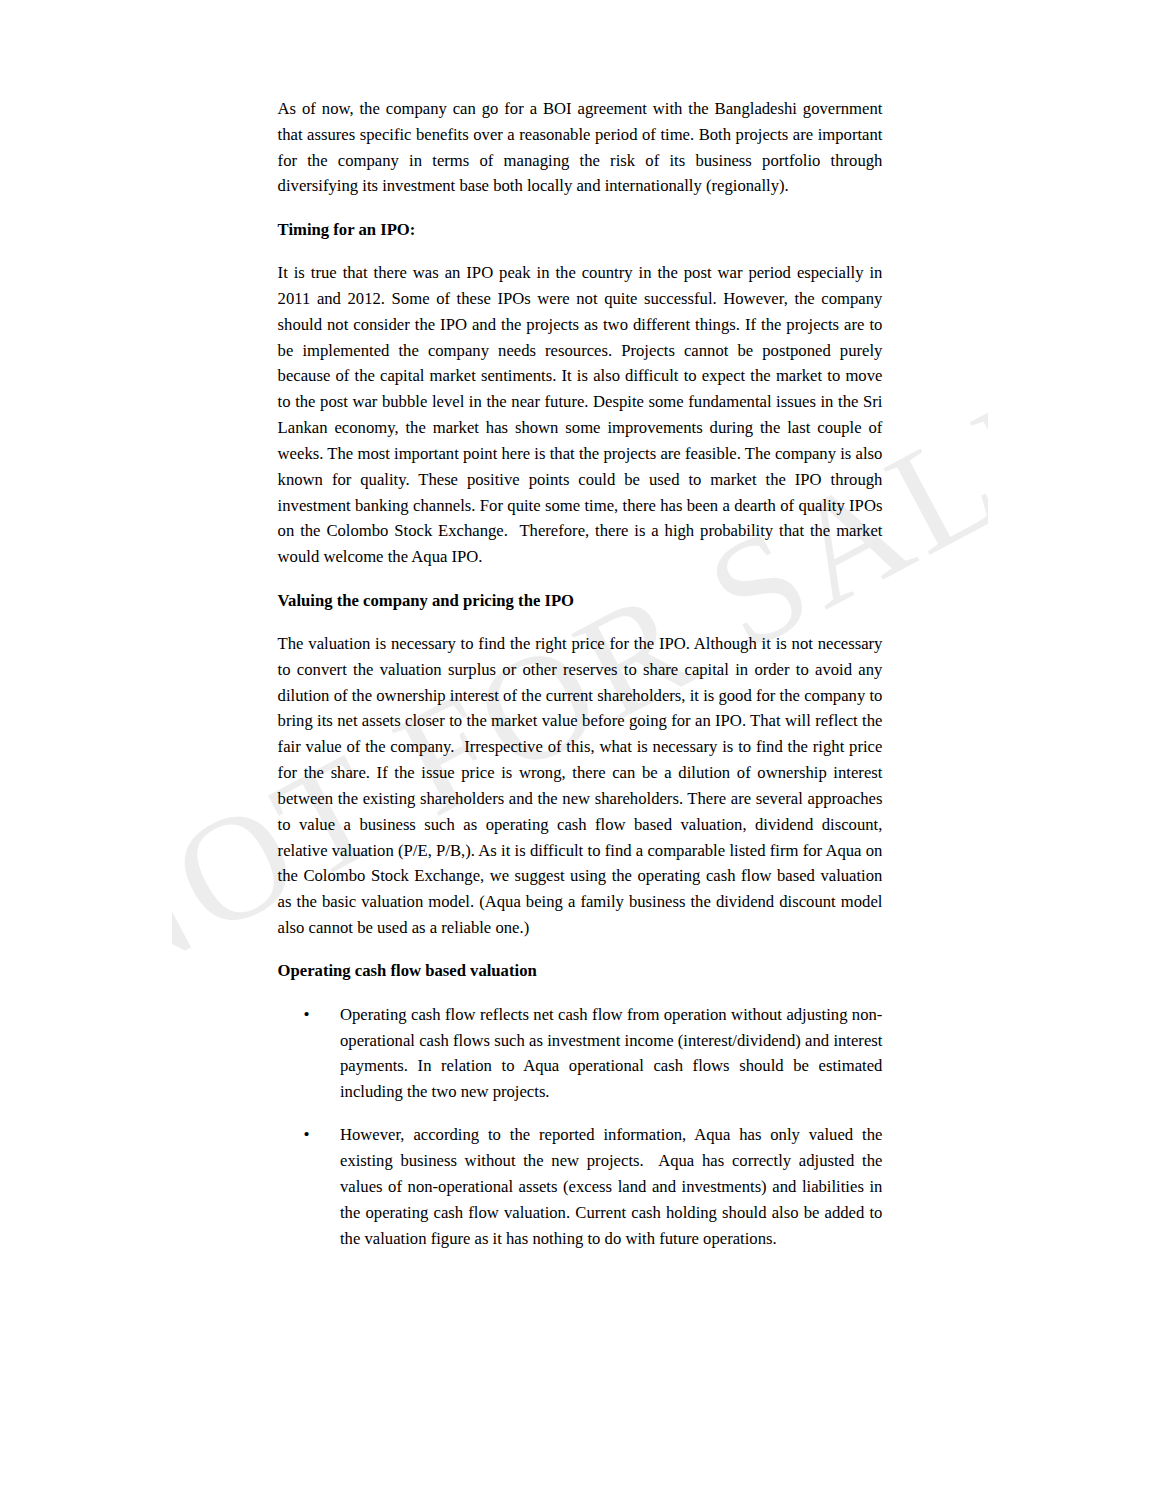NOT FOR SALE
As of now, the company can go for a BOI agreement with the Bangladeshi government that assures specific benefits over a reasonable period of time. Both projects are important for the company in terms of managing the risk of its business portfolio through diversifying its investment base both locally and internationally (regionally).
Timing for an IPO:
It is true that there was an IPO peak in the country in the post war period especially in 2011 and 2012. Some of these IPOs were not quite successful. However, the company should not consider the IPO and the projects as two different things. If the projects are to be implemented the company needs resources. Projects cannot be postponed purely because of the capital market sentiments. It is also difficult to expect the market to move to the post war bubble level in the near future. Despite some fundamental issues in the Sri Lankan economy, the market has shown some improvements during the last couple of weeks. The most important point here is that the projects are feasible. The company is also known for quality. These positive points could be used to market the IPO through investment banking channels. For quite some time, there has been a dearth of quality IPOs on the Colombo Stock Exchange. Therefore, there is a high probability that the market would welcome the Aqua IPO.
Valuing the company and pricing the IPO
The valuation is necessary to find the right price for the IPO. Although it is not necessary to convert the valuation surplus or other reserves to share capital in order to avoid any dilution of the ownership interest of the current shareholders, it is good for the company to bring its net assets closer to the market value before going for an IPO. That will reflect the fair value of the company. Irrespective of this, what is necessary is to find the right price for the share. If the issue price is wrong, there can be a dilution of ownership interest between the existing shareholders and the new shareholders. There are several approaches to value a business such as operating cash flow based valuation, dividend discount, relative valuation (P/E, P/B,). As it is difficult to find a comparable listed firm for Aqua on the Colombo Stock Exchange, we suggest using the operating cash flow based valuation as the basic valuation model. (Aqua being a family business the dividend discount model also cannot be used as a reliable one.)
Operating cash flow based valuation
Operating cash flow reflects net cash flow from operation without adjusting non-operational cash flows such as investment income (interest/dividend) and interest payments. In relation to Aqua operational cash flows should be estimated including the two new projects.
However, according to the reported information, Aqua has only valued the existing business without the new projects. Aqua has correctly adjusted the values of non-operational assets (excess land and investments) and liabilities in the operating cash flow valuation. Current cash holding should also be added to the valuation figure as it has nothing to do with future operations.